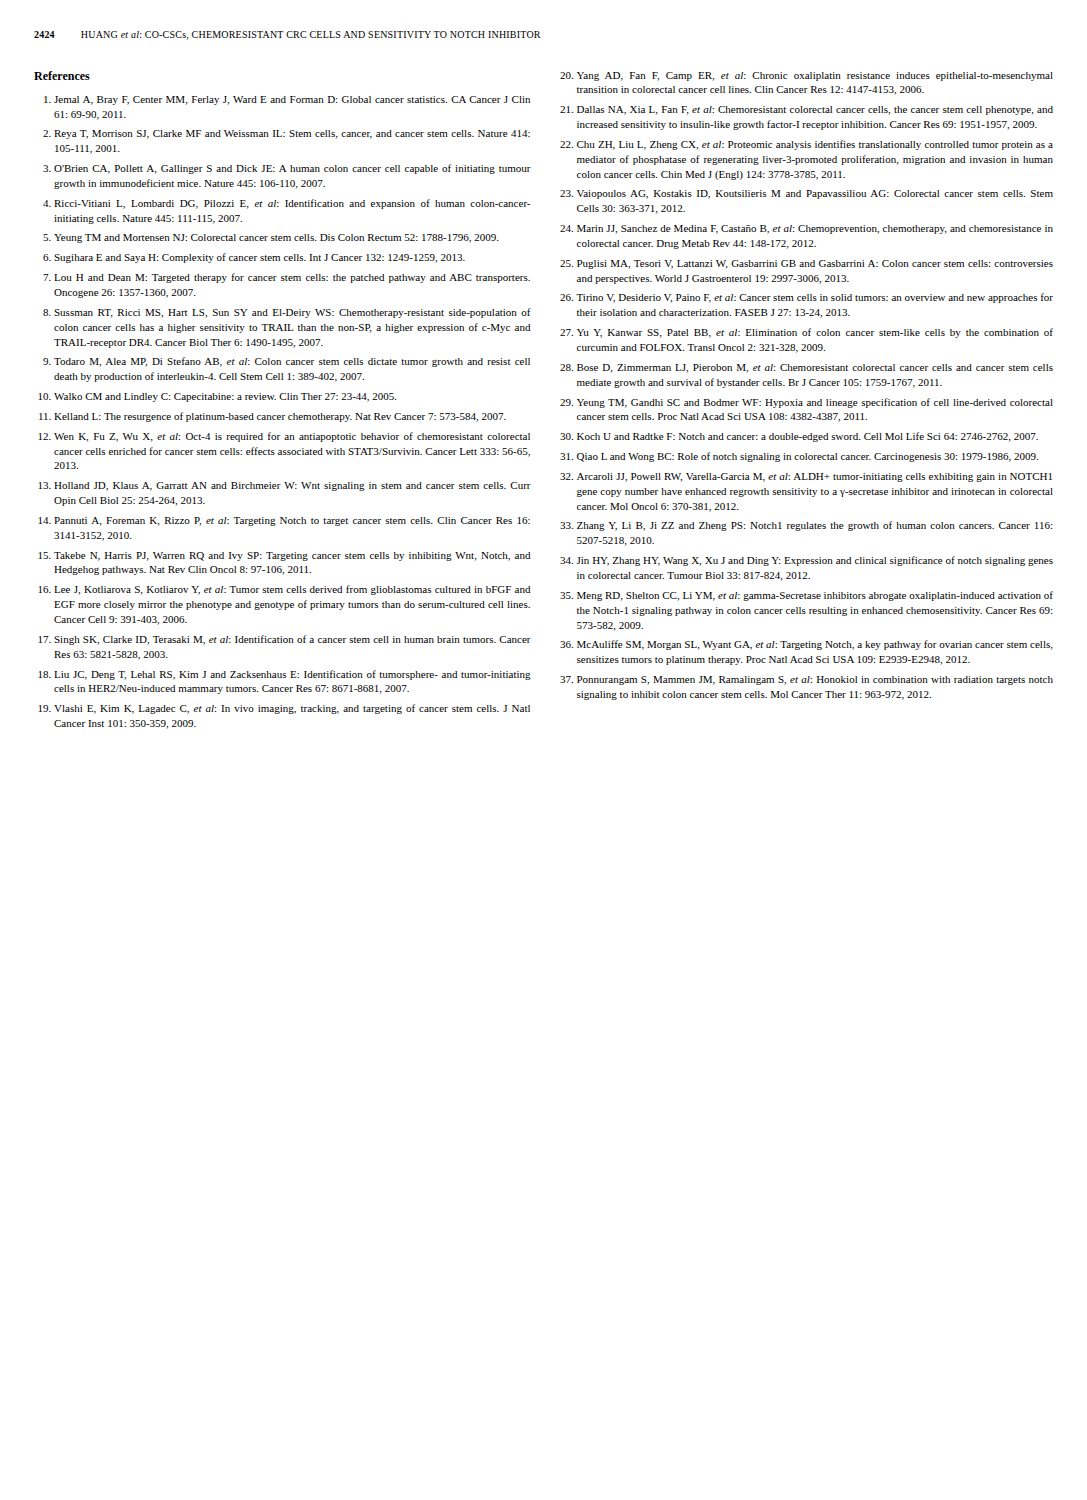2424 HUANG et al: CO-CSCs, CHEMORESISTANT CRC CELLS AND SENSITIVITY TO NOTCH INHIBITOR
References
Jemal A, Bray F, Center MM, Ferlay J, Ward E and Forman D: Global cancer statistics. CA Cancer J Clin 61: 69-90, 2011.
Reya T, Morrison SJ, Clarke MF and Weissman IL: Stem cells, cancer, and cancer stem cells. Nature 414: 105-111, 2001.
O'Brien CA, Pollett A, Gallinger S and Dick JE: A human colon cancer cell capable of initiating tumour growth in immunodeficient mice. Nature 445: 106-110, 2007.
Ricci-Vitiani L, Lombardi DG, Pilozzi E, et al: Identification and expansion of human colon-cancer-initiating cells. Nature 445: 111-115, 2007.
Yeung TM and Mortensen NJ: Colorectal cancer stem cells. Dis Colon Rectum 52: 1788-1796, 2009.
Sugihara E and Saya H: Complexity of cancer stem cells. Int J Cancer 132: 1249-1259, 2013.
Lou H and Dean M: Targeted therapy for cancer stem cells: the patched pathway and ABC transporters. Oncogene 26: 1357-1360, 2007.
Sussman RT, Ricci MS, Hart LS, Sun SY and El-Deiry WS: Chemotherapy-resistant side-population of colon cancer cells has a higher sensitivity to TRAIL than the non-SP, a higher expression of c-Myc and TRAIL-receptor DR4. Cancer Biol Ther 6: 1490-1495, 2007.
Todaro M, Alea MP, Di Stefano AB, et al: Colon cancer stem cells dictate tumor growth and resist cell death by production of interleukin-4. Cell Stem Cell 1: 389-402, 2007.
Walko CM and Lindley C: Capecitabine: a review. Clin Ther 27: 23-44, 2005.
Kelland L: The resurgence of platinum-based cancer chemotherapy. Nat Rev Cancer 7: 573-584, 2007.
Wen K, Fu Z, Wu X, et al: Oct-4 is required for an antiapoptotic behavior of chemoresistant colorectal cancer cells enriched for cancer stem cells: effects associated with STAT3/Survivin. Cancer Lett 333: 56-65, 2013.
Holland JD, Klaus A, Garratt AN and Birchmeier W: Wnt signaling in stem and cancer stem cells. Curr Opin Cell Biol 25: 254-264, 2013.
Pannuti A, Foreman K, Rizzo P, et al: Targeting Notch to target cancer stem cells. Clin Cancer Res 16: 3141-3152, 2010.
Takebe N, Harris PJ, Warren RQ and Ivy SP: Targeting cancer stem cells by inhibiting Wnt, Notch, and Hedgehog pathways. Nat Rev Clin Oncol 8: 97-106, 2011.
Lee J, Kotliarova S, Kotliarov Y, et al: Tumor stem cells derived from glioblastomas cultured in bFGF and EGF more closely mirror the phenotype and genotype of primary tumors than do serum-cultured cell lines. Cancer Cell 9: 391-403, 2006.
Singh SK, Clarke ID, Terasaki M, et al: Identification of a cancer stem cell in human brain tumors. Cancer Res 63: 5821-5828, 2003.
Liu JC, Deng T, Lehal RS, Kim J and Zacksenhaus E: Identification of tumorsphere- and tumor-initiating cells in HER2/Neu-induced mammary tumors. Cancer Res 67: 8671-8681, 2007.
Vlashi E, Kim K, Lagadec C, et al: In vivo imaging, tracking, and targeting of cancer stem cells. J Natl Cancer Inst 101: 350-359, 2009.
Yang AD, Fan F, Camp ER, et al: Chronic oxaliplatin resistance induces epithelial-to-mesenchymal transition in colorectal cancer cell lines. Clin Cancer Res 12: 4147-4153, 2006.
Dallas NA, Xia L, Fan F, et al: Chemoresistant colorectal cancer cells, the cancer stem cell phenotype, and increased sensitivity to insulin-like growth factor-I receptor inhibition. Cancer Res 69: 1951-1957, 2009.
Chu ZH, Liu L, Zheng CX, et al: Proteomic analysis identifies translationally controlled tumor protein as a mediator of phosphatase of regenerating liver-3-promoted proliferation, migration and invasion in human colon cancer cells. Chin Med J (Engl) 124: 3778-3785, 2011.
Vaiopoulos AG, Kostakis ID, Koutsilieris M and Papavassiliou AG: Colorectal cancer stem cells. Stem Cells 30: 363-371, 2012.
Marin JJ, Sanchez de Medina F, Castaño B, et al: Chemoprevention, chemotherapy, and chemoresistance in colorectal cancer. Drug Metab Rev 44: 148-172, 2012.
Puglisi MA, Tesori V, Lattanzi W, Gasbarrini GB and Gasbarrini A: Colon cancer stem cells: controversies and perspectives. World J Gastroenterol 19: 2997-3006, 2013.
Tirino V, Desiderio V, Paino F, et al: Cancer stem cells in solid tumors: an overview and new approaches for their isolation and characterization. FASEB J 27: 13-24, 2013.
Yu Y, Kanwar SS, Patel BB, et al: Elimination of colon cancer stem-like cells by the combination of curcumin and FOLFOX. Transl Oncol 2: 321-328, 2009.
Bose D, Zimmerman LJ, Pierobon M, et al: Chemoresistant colorectal cancer cells and cancer stem cells mediate growth and survival of bystander cells. Br J Cancer 105: 1759-1767, 2011.
Yeung TM, Gandhi SC and Bodmer WF: Hypoxia and lineage specification of cell line-derived colorectal cancer stem cells. Proc Natl Acad Sci USA 108: 4382-4387, 2011.
Koch U and Radtke F: Notch and cancer: a double-edged sword. Cell Mol Life Sci 64: 2746-2762, 2007.
Qiao L and Wong BC: Role of notch signaling in colorectal cancer. Carcinogenesis 30: 1979-1986, 2009.
Arcaroli JJ, Powell RW, Varella-Garcia M, et al: ALDH+ tumor-initiating cells exhibiting gain in NOTCH1 gene copy number have enhanced regrowth sensitivity to a γ-secretase inhibitor and irinotecan in colorectal cancer. Mol Oncol 6: 370-381, 2012.
Zhang Y, Li B, Ji ZZ and Zheng PS: Notch1 regulates the growth of human colon cancers. Cancer 116: 5207-5218, 2010.
Jin HY, Zhang HY, Wang X, Xu J and Ding Y: Expression and clinical significance of notch signaling genes in colorectal cancer. Tumour Biol 33: 817-824, 2012.
Meng RD, Shelton CC, Li YM, et al: gamma-Secretase inhibitors abrogate oxaliplatin-induced activation of the Notch-1 signaling pathway in colon cancer cells resulting in enhanced chemosensitivity. Cancer Res 69: 573-582, 2009.
McAuliffe SM, Morgan SL, Wyant GA, et al: Targeting Notch, a key pathway for ovarian cancer stem cells, sensitizes tumors to platinum therapy. Proc Natl Acad Sci USA 109: E2939-E2948, 2012.
Ponnurangam S, Mammen JM, Ramalingam S, et al: Honokiol in combination with radiation targets notch signaling to inhibit colon cancer stem cells. Mol Cancer Ther 11: 963-972, 2012.